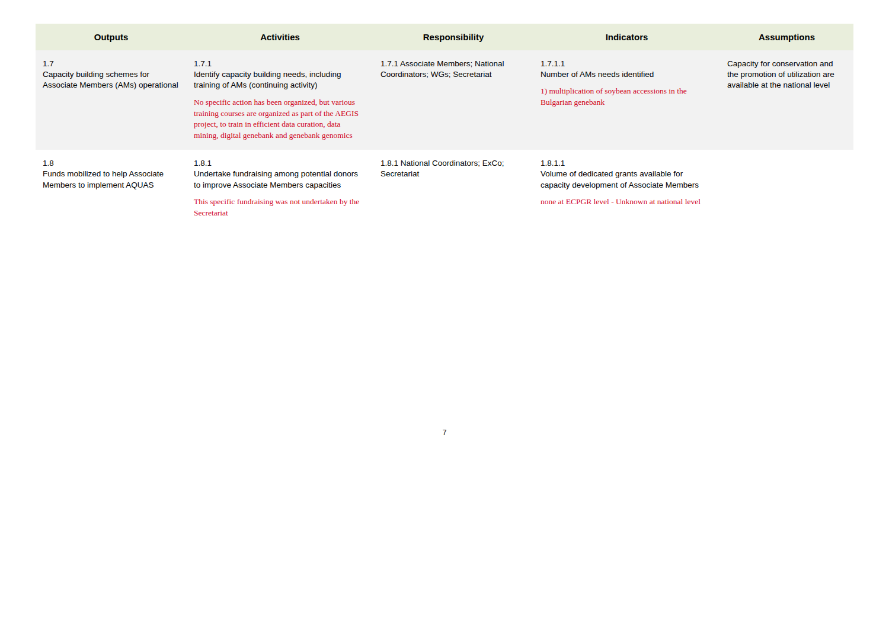| Outputs | Activities | Responsibility | Indicators | Assumptions |
| --- | --- | --- | --- | --- |
| 1.7 Capacity building schemes for Associate Members (AMs) operational | 1.7.1 Identify capacity building needs, including training of AMs (continuing activity) No specific action has been organized, but various training courses are organized as part of the AEGIS project, to train in efficient data curation, data mining, digital genebank and genebank genomics | 1.7.1 Associate Members; National Coordinators; WGs; Secretariat | 1.7.1.1 Number of AMs needs identified 1) multiplication of soybean accessions in the Bulgarian genebank | Capacity for conservation and the promotion of utilization are available at the national level |
| 1.8 Funds mobilized to help Associate Members to implement AQUAS | 1.8.1 Undertake fundraising among potential donors to improve Associate Members capacities This specific fundraising was not undertaken by the Secretariat | 1.8.1 National Coordinators; ExCo; Secretariat | 1.8.1.1 Volume of dedicated grants available for capacity development of Associate Members none at ECPGR level - Unknown at national level | |
7